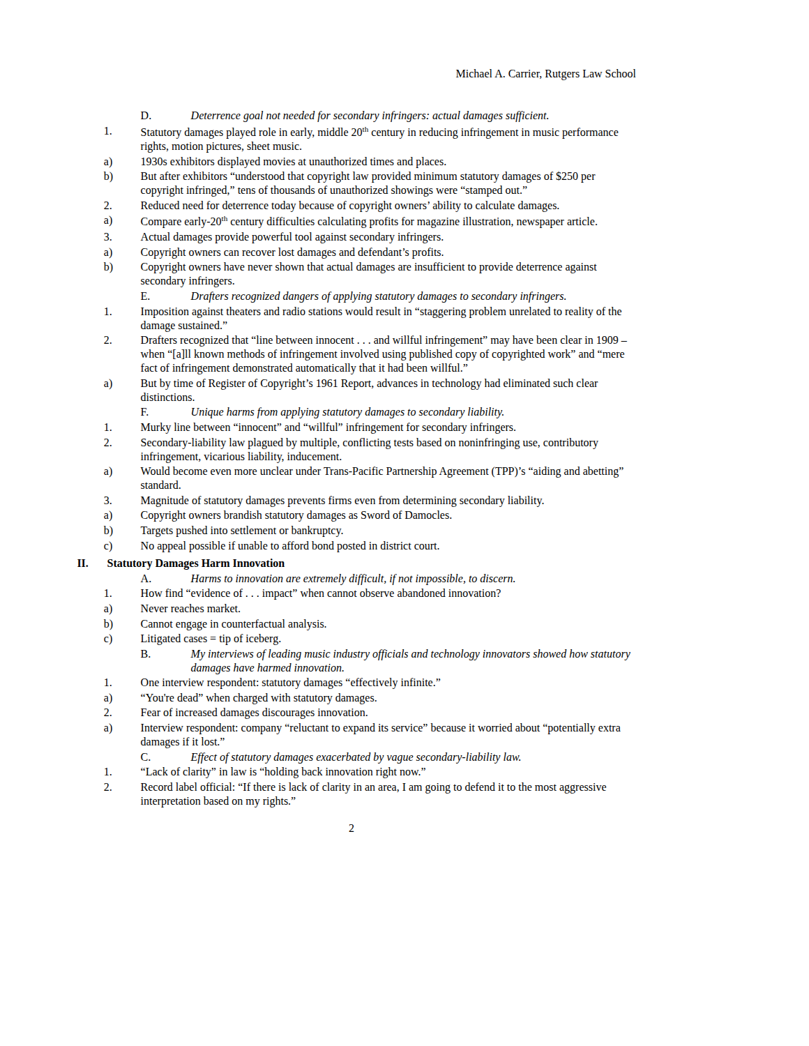Michael A. Carrier, Rutgers Law School
D. Deterrence goal not needed for secondary infringers: actual damages sufficient.
1. Statutory damages played role in early, middle 20th century in reducing infringement in music performance rights, motion pictures, sheet music.
a) 1930s exhibitors displayed movies at unauthorized times and places.
b) But after exhibitors “understood that copyright law provided minimum statutory damages of $250 per copyright infringed,” tens of thousands of unauthorized showings were “stamped out.”
2. Reduced need for deterrence today because of copyright owners’ ability to calculate damages.
a) Compare early-20th century difficulties calculating profits for magazine illustration, newspaper article.
3. Actual damages provide powerful tool against secondary infringers.
a) Copyright owners can recover lost damages and defendant’s profits.
b) Copyright owners have never shown that actual damages are insufficient to provide deterrence against secondary infringers.
E. Drafters recognized dangers of applying statutory damages to secondary infringers.
1. Imposition against theaters and radio stations would result in “staggering problem unrelated to reality of the damage sustained.”
2. Drafters recognized that “line between innocent . . . and willful infringement” may have been clear in 1909 – when “[a]ll known methods of infringement involved using published copy of copyrighted work” and “mere fact of infringement demonstrated automatically that it had been willful.”
a) But by time of Register of Copyright’s 1961 Report, advances in technology had eliminated such clear distinctions.
F. Unique harms from applying statutory damages to secondary liability.
1. Murky line between “innocent” and “willful” infringement for secondary infringers.
2. Secondary-liability law plagued by multiple, conflicting tests based on noninfringing use, contributory infringement, vicarious liability, inducement.
a) Would become even more unclear under Trans-Pacific Partnership Agreement (TPP)’s “aiding and abetting” standard.
3. Magnitude of statutory damages prevents firms even from determining secondary liability.
a) Copyright owners brandish statutory damages as Sword of Damocles.
b) Targets pushed into settlement or bankruptcy.
c) No appeal possible if unable to afford bond posted in district court.
II. Statutory Damages Harm Innovation
A. Harms to innovation are extremely difficult, if not impossible, to discern.
1. How find “evidence of . . . impact” when cannot observe abandoned innovation?
a) Never reaches market.
b) Cannot engage in counterfactual analysis.
c) Litigated cases = tip of iceberg.
B. My interviews of leading music industry officials and technology innovators showed how statutory damages have harmed innovation.
1. One interview respondent: statutory damages “effectively infinite.”
a) “You're dead” when charged with statutory damages.
2. Fear of increased damages discourages innovation.
a) Interview respondent: company “reluctant to expand its service” because it worried about “potentially extra damages if it lost.”
C. Effect of statutory damages exacerbated by vague secondary-liability law.
1. “Lack of clarity” in law is “holding back innovation right now.”
2. Record label official: “If there is lack of clarity in an area, I am going to defend it to the most aggressive interpretation based on my rights.”
2